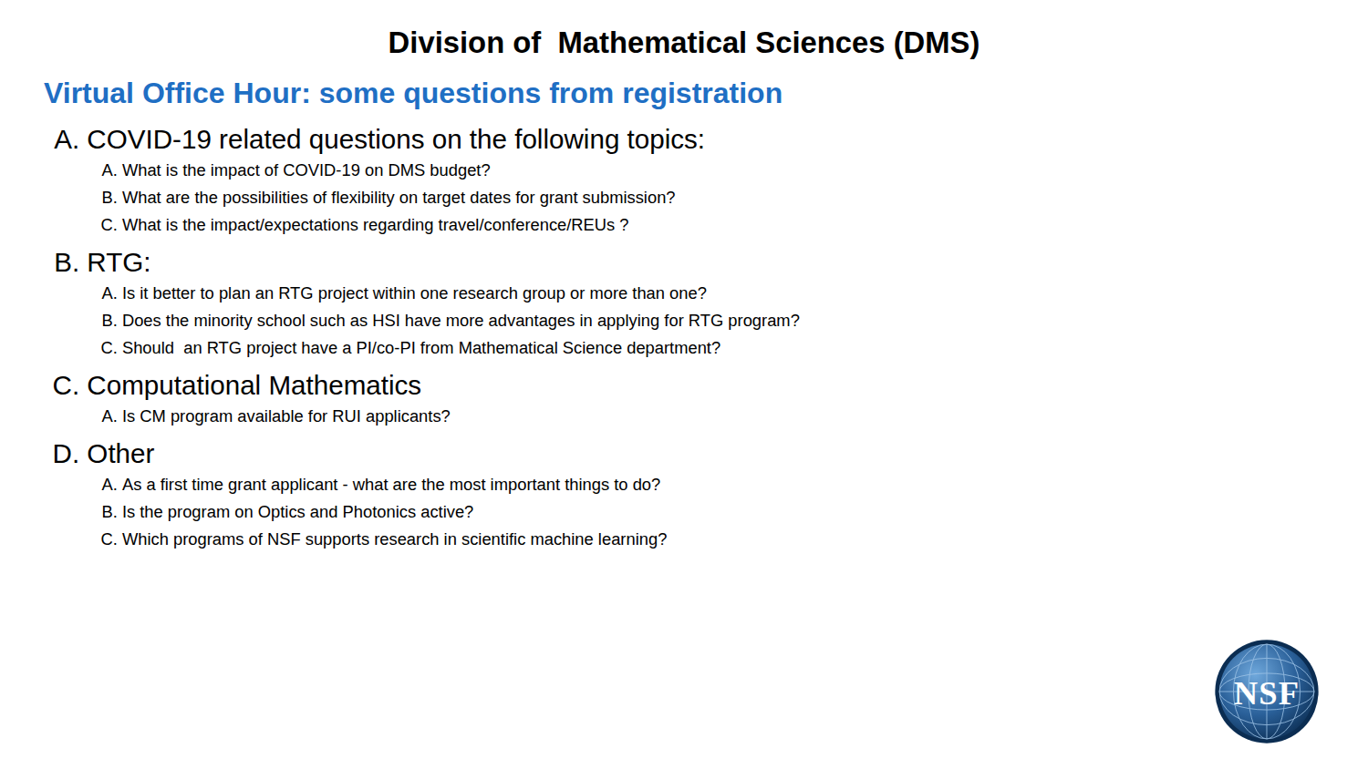Division of Mathematical Sciences (DMS)
Virtual Office Hour: some questions from registration
COVID-19 related questions on the following topics:
What is the impact of COVID-19 on DMS budget?
What are the possibilities of flexibility on target dates for grant submission?
What is the impact/expectations regarding travel/conference/REUs ?
RTG:
Is it better to plan an RTG project within one research group or more than one?
Does the minority school such as HSI have more advantages in applying for RTG program?
Should an RTG project have a PI/co-PI from Mathematical Science department?
Computational Mathematics
Is CM program available for RUI applicants?
Other
As a first time grant applicant - what are the most important things to do?
Is the program on Optics and Photonics active?
Which programs of NSF supports research in scientific machine learning?
NSF